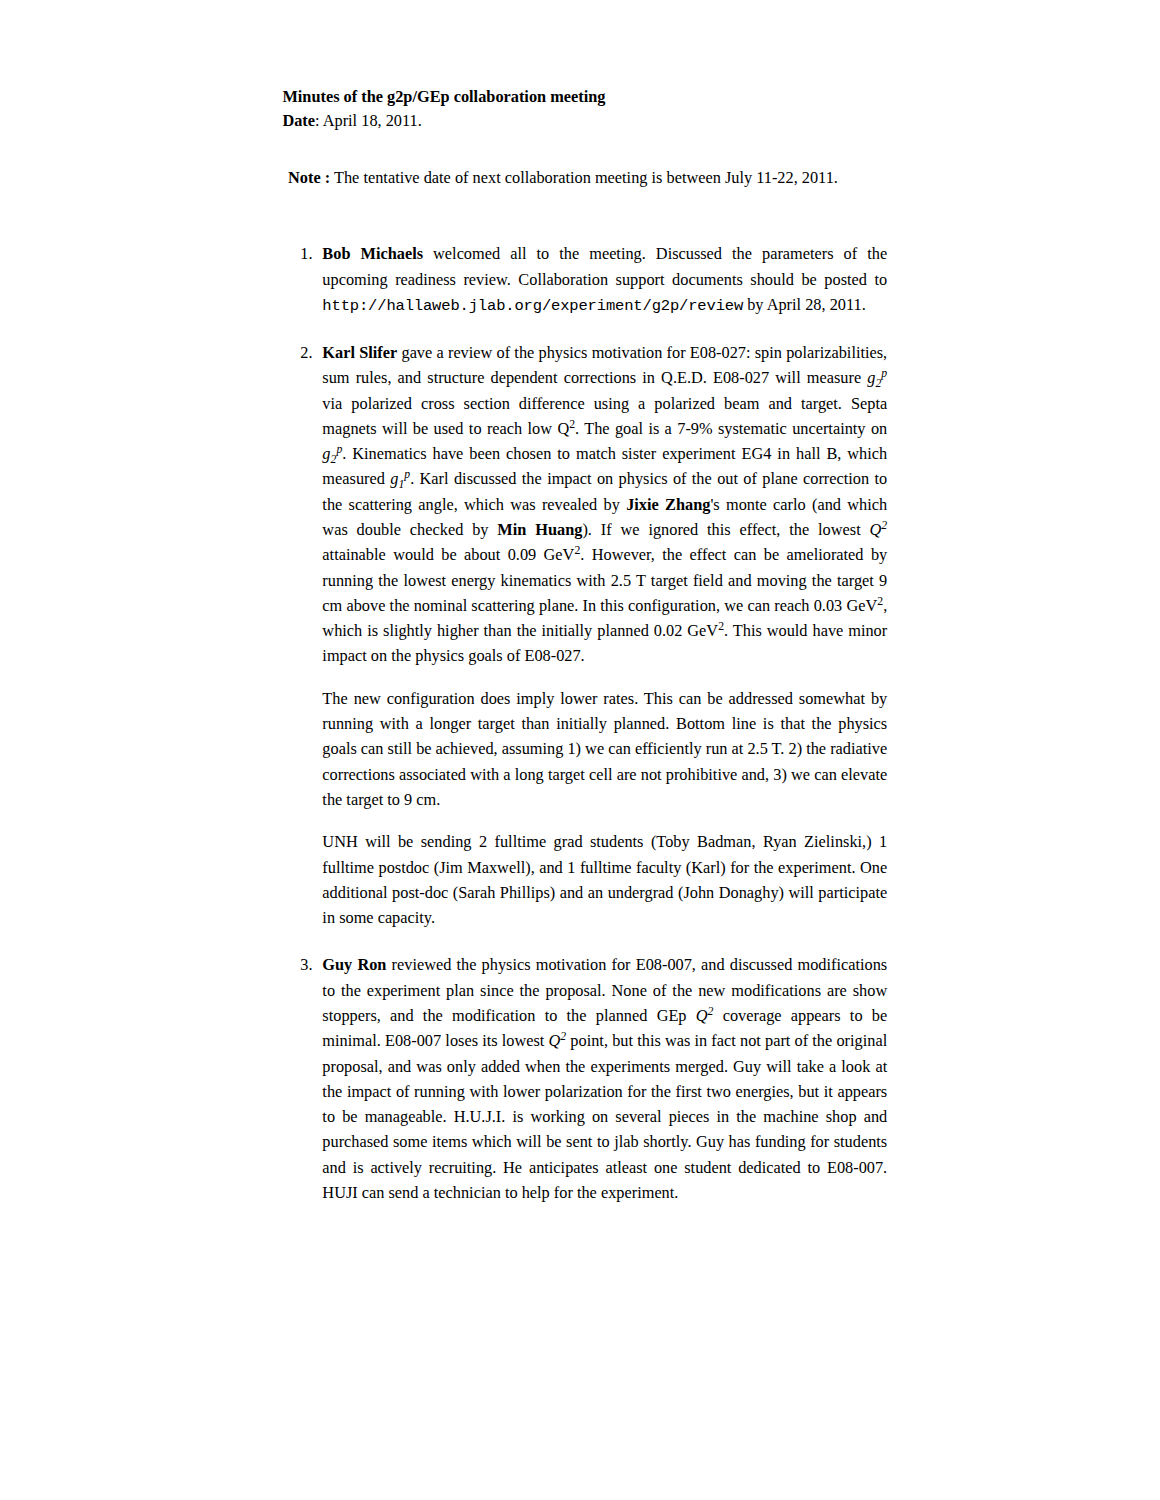Minutes of the g2p/GEp collaboration meeting
Date: April 18, 2011.
Note : The tentative date of next collaboration meeting is between July 11-22, 2011.
Bob Michaels welcomed all to the meeting. Discussed the parameters of the upcoming readiness review. Collaboration support documents should be posted to http://hallaweb.jlab.org/experiment/g2p/review by April 28, 2011.
Karl Slifer gave a review of the physics motivation for E08-027: spin polarizabilities, sum rules, and structure dependent corrections in Q.E.D. E08-027 will measure g2p via polarized cross section difference using a polarized beam and target. Septa magnets will be used to reach low Q2. The goal is a 7-9% systematic uncertainty on g2p. Kinematics have been chosen to match sister experiment EG4 in hall B, which measured g1p. Karl discussed the impact on physics of the out of plane correction to the scattering angle, which was revealed by Jixie Zhang's monte carlo (and which was double checked by Min Huang). If we ignored this effect, the lowest Q2 attainable would be about 0.09 GeV2. However, the effect can be ameliorated by running the lowest energy kinematics with 2.5 T target field and moving the target 9 cm above the nominal scattering plane. In this configuration, we can reach 0.03 GeV2, which is slightly higher than the initially planned 0.02 GeV2. This would have minor impact on the physics goals of E08-027.
The new configuration does imply lower rates. This can be addressed somewhat by running with a longer target than initially planned. Bottom line is that the physics goals can still be achieved, assuming 1) we can efficiently run at 2.5 T. 2) the radiative corrections associated with a long target cell are not prohibitive and, 3) we can elevate the target to 9 cm.
UNH will be sending 2 fulltime grad students (Toby Badman, Ryan Zielinski,) 1 fulltime postdoc (Jim Maxwell), and 1 fulltime faculty (Karl) for the experiment. One additional post-doc (Sarah Phillips) and an undergrad (John Donaghy) will participate in some capacity.
Guy Ron reviewed the physics motivation for E08-007, and discussed modifications to the experiment plan since the proposal. None of the new modifications are show stoppers, and the modification to the planned GEp Q2 coverage appears to be minimal. E08-007 loses its lowest Q2 point, but this was in fact not part of the original proposal, and was only added when the experiments merged. Guy will take a look at the impact of running with lower polarization for the first two energies, but it appears to be manageable. H.U.J.I. is working on several pieces in the machine shop and purchased some items which will be sent to jlab shortly. Guy has funding for students and is actively recruiting. He anticipates atleast one student dedicated to E08-007. HUJI can send a technician to help for the experiment.